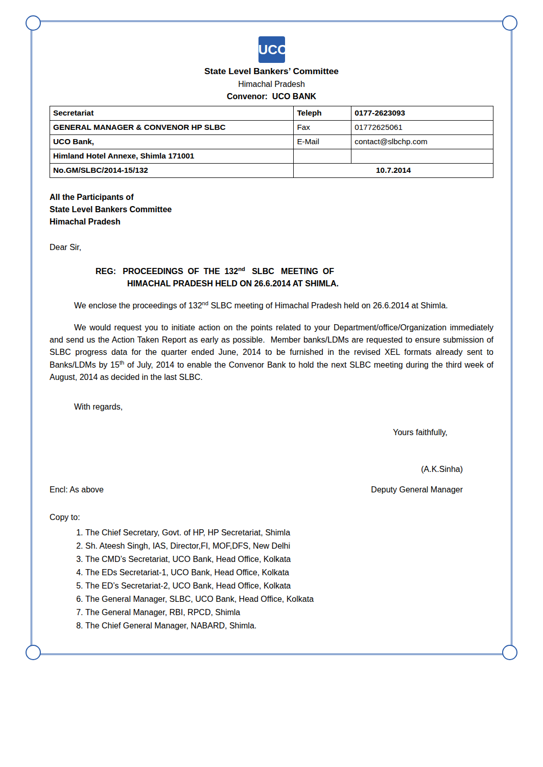UCO
State Level Bankers’ Committee
Himachal Pradesh
Convenor: UCO BANK
| Secretariat | Teleph | 0177-2623093 |
| GENERAL MANAGER & CONVENOR HP SLBC | Fax | 01772625061 |
| UCO Bank, | E-Mail | contact@slbchp.com |
| Himland Hotel Annexe, Shimla 171001 | | |
| No.GM/SLBC/2014-15/132 | 10.7.2014 |
All the Participants of
State Level Bankers Committee
Himachal Pradesh
Dear Sir,
REG: PROCEEDINGS OF THE 132nd SLBC MEETING OF HIMACHAL PRADESH HELD ON 26.6.2014 AT SHIMLA.
We enclose the proceedings of 132nd SLBC meeting of Himachal Pradesh held on 26.6.2014 at Shimla.
We would request you to initiate action on the points related to your Department/office/Organization immediately and send us the Action Taken Report as early as possible. Member banks/LDMs are requested to ensure submission of SLBC progress data for the quarter ended June, 2014 to be furnished in the revised XEL formats already sent to Banks/LDMs by 15th of July, 2014 to enable the Convenor Bank to hold the next SLBC meeting during the third week of August, 2014 as decided in the last SLBC.
With regards,
Yours faithfully,
(A.K.Sinha)
Encl: As above Deputy General Manager
Copy to:
The Chief Secretary, Govt. of HP, HP Secretariat, Shimla
Sh. Ateesh Singh, IAS, Director,FI, MOF,DFS, New Delhi
The CMD’s Secretariat, UCO Bank, Head Office, Kolkata
The EDs Secretariat-1, UCO Bank, Head Office, Kolkata
The ED’s Secretariat-2, UCO Bank, Head Office, Kolkata
The General Manager, SLBC, UCO Bank, Head Office, Kolkata
The General Manager, RBI, RPCD, Shimla
The Chief General Manager, NABARD, Shimla.